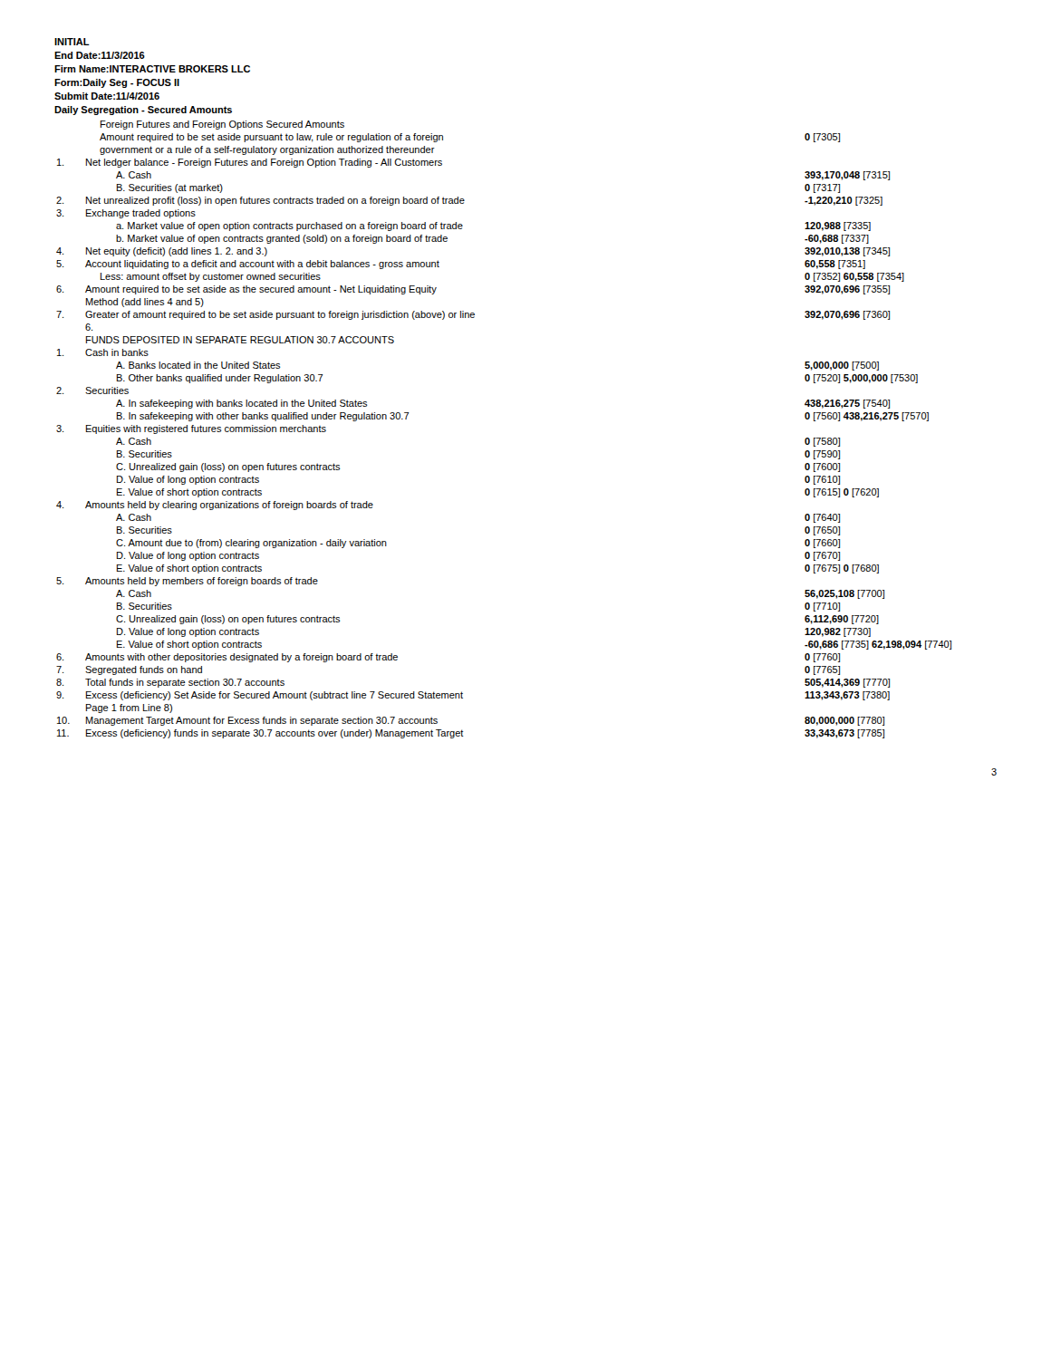INITIAL
End Date:11/3/2016
Firm Name:INTERACTIVE BROKERS LLC
Form:Daily Seg - FOCUS II
Submit Date:11/4/2016
Daily Segregation - Secured Amounts
| | Foreign Futures and Foreign Options Secured Amounts | |
| | Amount required to be set aside pursuant to law, rule or regulation of a foreign | 0 [7305] |
| | government or a rule of a self-regulatory organization authorized thereunder | |
| 1. | Net ledger balance - Foreign Futures and Foreign Option Trading - All Customers | |
| | A. Cash | 393,170,048 [7315] |
| | B. Securities (at market) | 0 [7317] |
| 2. | Net unrealized profit (loss) in open futures contracts traded on a foreign board of trade | -1,220,210 [7325] |
| 3. | Exchange traded options | |
| | a. Market value of open option contracts purchased on a foreign board of trade | 120,988 [7335] |
| | b. Market value of open contracts granted (sold) on a foreign board of trade | -60,688 [7337] |
| 4. | Net equity (deficit) (add lines 1. 2. and 3.) | 392,010,138 [7345] |
| 5. | Account liquidating to a deficit and account with a debit balances - gross amount | 60,558 [7351] |
| | Less: amount offset by customer owned securities | 0 [7352] 60,558 [7354] |
| 6. | Amount required to be set aside as the secured amount - Net Liquidating Equity | 392,070,696 [7355] |
| | Method (add lines 4 and 5) | |
| 7. | Greater of amount required to be set aside pursuant to foreign jurisdiction (above) or line | 392,070,696 [7360] |
| | 6. | |
| | FUNDS DEPOSITED IN SEPARATE REGULATION 30.7 ACCOUNTS | |
| 1. | Cash in banks | |
| | A. Banks located in the United States | 5,000,000 [7500] |
| | B. Other banks qualified under Regulation 30.7 | 0 [7520] 5,000,000 [7530] |
| 2. | Securities | |
| | A. In safekeeping with banks located in the United States | 438,216,275 [7540] |
| | B. In safekeeping with other banks qualified under Regulation 30.7 | 0 [7560] 438,216,275 [7570] |
| 3. | Equities with registered futures commission merchants | |
| | A. Cash | 0 [7580] |
| | B. Securities | 0 [7590] |
| | C. Unrealized gain (loss) on open futures contracts | 0 [7600] |
| | D. Value of long option contracts | 0 [7610] |
| | E. Value of short option contracts | 0 [7615] 0 [7620] |
| 4. | Amounts held by clearing organizations of foreign boards of trade | |
| | A. Cash | 0 [7640] |
| | B. Securities | 0 [7650] |
| | C. Amount due to (from) clearing organization - daily variation | 0 [7660] |
| | D. Value of long option contracts | 0 [7670] |
| | E. Value of short option contracts | 0 [7675] 0 [7680] |
| 5. | Amounts held by members of foreign boards of trade | |
| | A. Cash | 56,025,108 [7700] |
| | B. Securities | 0 [7710] |
| | C. Unrealized gain (loss) on open futures contracts | 6,112,690 [7720] |
| | D. Value of long option contracts | 120,982 [7730] |
| | E. Value of short option contracts | -60,686 [7735] 62,198,094 [7740] |
| 6. | Amounts with other depositories designated by a foreign board of trade | 0 [7760] |
| 7. | Segregated funds on hand | 0 [7765] |
| 8. | Total funds in separate section 30.7 accounts | 505,414,369 [7770] |
| 9. | Excess (deficiency) Set Aside for Secured Amount (subtract line 7 Secured Statement | 113,343,673 [7380] |
| | Page 1 from Line 8) | |
| 10. | Management Target Amount for Excess funds in separate section 30.7 accounts | 80,000,000 [7780] |
| 11. | Excess (deficiency) funds in separate 30.7 accounts over (under) Management Target | 33,343,673 [7785] |
3